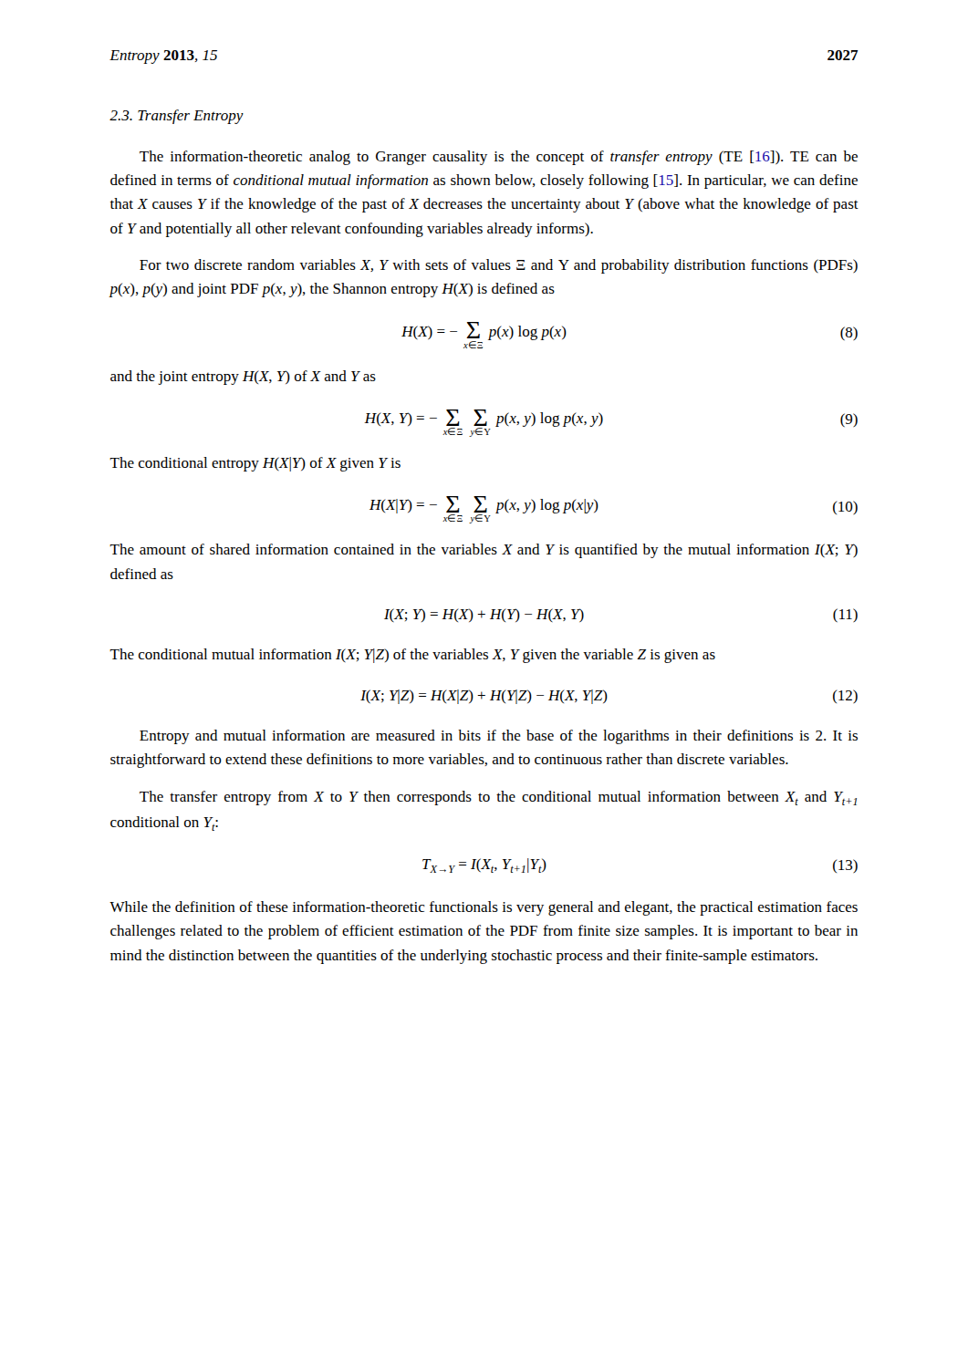Entropy 2013, 15
2027
2.3. Transfer Entropy
The information-theoretic analog to Granger causality is the concept of transfer entropy (TE [16]). TE can be defined in terms of conditional mutual information as shown below, closely following [15]. In particular, we can define that X causes Y if the knowledge of the past of X decreases the uncertainty about Y (above what the knowledge of past of Y and potentially all other relevant confounding variables already informs).
For two discrete random variables X, Y with sets of values Ξ and Υ and probability distribution functions (PDFs) p(x), p(y) and joint PDF p(x, y), the Shannon entropy H(X) is defined as
H(X) = − Σx∈Ξ p(x) log p(x)
(8)
and the joint entropy H(X, Y) of X and Y as
H(X, Y) = − Σx∈Ξ Σy∈Υ p(x, y) log p(x, y)
(9)
The conditional entropy H(X|Y) of X given Y is
H(X|Y) = − Σx∈Ξ Σy∈Υ p(x, y) log p(x|y)
(10)
The amount of shared information contained in the variables X and Y is quantified by the mutual information I(X; Y) defined as
I(X; Y) = H(X) + H(Y) − H(X, Y)
(11)
The conditional mutual information I(X; Y|Z) of the variables X, Y given the variable Z is given as
I(X; Y|Z) = H(X|Z) + H(Y|Z) − H(X, Y|Z)
(12)
Entropy and mutual information are measured in bits if the base of the logarithms in their definitions is 2. It is straightforward to extend these definitions to more variables, and to continuous rather than discrete variables.
The transfer entropy from X to Y then corresponds to the conditional mutual information between Xt and Yt+1 conditional on Yt:
TX→Y = I(Xt, Yt+1|Yt)
(13)
While the definition of these information-theoretic functionals is very general and elegant, the practical estimation faces challenges related to the problem of efficient estimation of the PDF from finite size samples. It is important to bear in mind the distinction between the quantities of the underlying stochastic process and their finite-sample estimators.